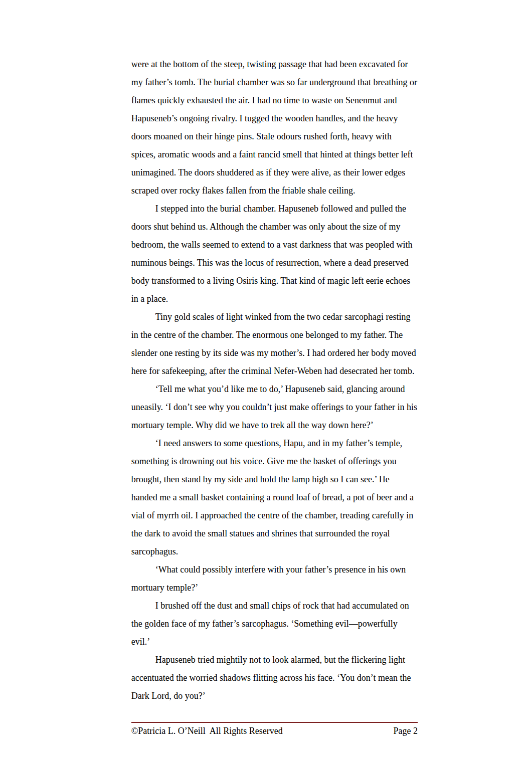were at the bottom of the steep, twisting passage that had been excavated for my father’s tomb. The burial chamber was so far underground that breathing or flames quickly exhausted the air. I had no time to waste on Senenmut and Hapuseneb’s ongoing rivalry. I tugged the wooden handles, and the heavy doors moaned on their hinge pins. Stale odours rushed forth, heavy with spices, aromatic woods and a faint rancid smell that hinted at things better left unimagined. The doors shuddered as if they were alive, as their lower edges scraped over rocky flakes fallen from the friable shale ceiling.
I stepped into the burial chamber. Hapuseneb followed and pulled the doors shut behind us. Although the chamber was only about the size of my bedroom, the walls seemed to extend to a vast darkness that was peopled with numinous beings. This was the locus of resurrection, where a dead preserved body transformed to a living Osiris king. That kind of magic left eerie echoes in a place.
Tiny gold scales of light winked from the two cedar sarcophagi resting in the centre of the chamber. The enormous one belonged to my father. The slender one resting by its side was my mother’s. I had ordered her body moved here for safekeeping, after the criminal Nefer-Weben had desecrated her tomb.
‘Tell me what you’d like me to do,’ Hapuseneb said, glancing around uneasily. ‘I don’t see why you couldn’t just make offerings to your father in his mortuary temple. Why did we have to trek all the way down here?’
‘I need answers to some questions, Hapu, and in my father’s temple, something is drowning out his voice. Give me the basket of offerings you brought, then stand by my side and hold the lamp high so I can see.’ He handed me a small basket containing a round loaf of bread, a pot of beer and a vial of myrrh oil. I approached the centre of the chamber, treading carefully in the dark to avoid the small statues and shrines that surrounded the royal sarcophagus.
‘What could possibly interfere with your father’s presence in his own mortuary temple?’
I brushed off the dust and small chips of rock that had accumulated on the golden face of my father’s sarcophagus. ‘Something evil—powerfully evil.’
Hapuseneb tried mightily not to look alarmed, but the flickering light accentuated the worried shadows flitting across his face. ‘You don’t mean the Dark Lord, do you?’
©Patricia L. O’Neill All Rights Reserved Page 2